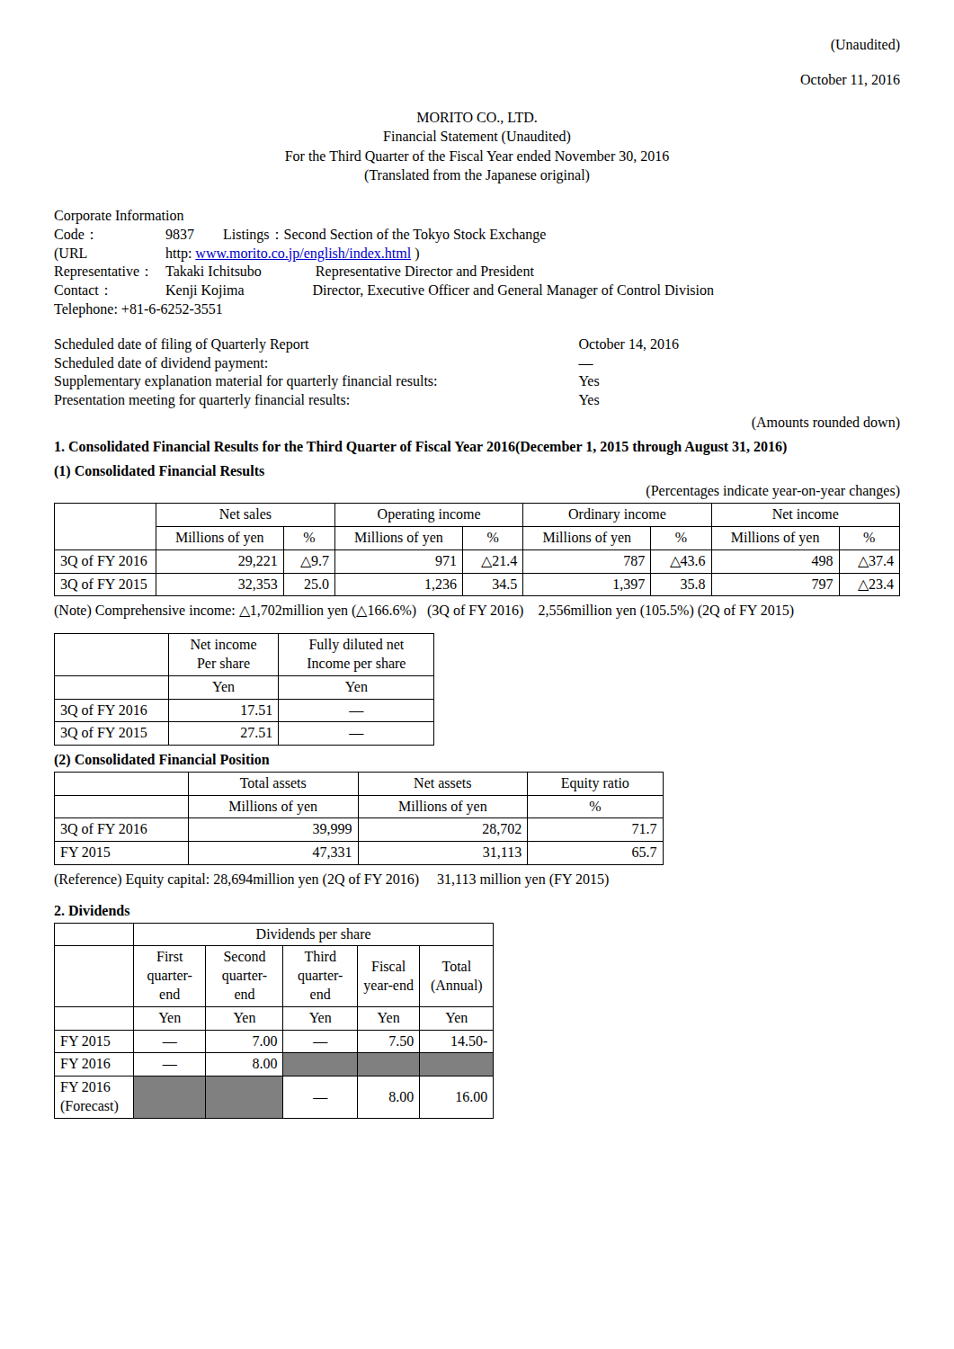(Unaudited)
October 11, 2016
MORITO CO., LTD.
Financial Statement (Unaudited)
For the Third Quarter of the Fiscal Year ended November 30, 2016
(Translated from the Japanese original)
Corporate Information
| Code： | 9837 | Listings：Second Section of the Tokyo Stock Exchange |
| (URL | http: www.morito.co.jp/english/index.html ) |
| Representative： | Takaki Ichitsubo Representative Director and President |
| Contact： | Kenji Kojima Director, Executive Officer and General Manager of Control Division |
Telephone: +81-6-6252-3551
| Scheduled date of filing of Quarterly Report | October 14, 2016 |
| Scheduled date of dividend payment: | — |
| Supplementary explanation material for quarterly financial results: | Yes |
| Presentation meeting for quarterly financial results: | Yes |
(Amounts rounded down)
1. Consolidated Financial Results for the Third Quarter of Fiscal Year 2016(December 1, 2015 through August 31, 2016)
(1) Consolidated Financial Results
(Percentages indicate year-on-year changes)
| | Net sales | Operating income | Ordinary income | Net income |
| --- | --- | --- | --- | --- |
| Millions of yen | % | Millions of yen | % | Millions of yen | % | Millions of yen | % |
| 3Q of FY 2016 | 29,221 | △ 9.7 | 971 | △ 21.4 | 787 | △ 43.6 | 498 | △ 37.4 |
| 3Q of FY 2015 | 32,353 | 25.0 | 1,236 | 34.5 | 1,397 | 35.8 | 797 | △ 23.4 |
(Note) Comprehensive income: △1,702million yen (△166.6%) (3Q of FY 2016) 2,556million yen (105.5%) (2Q of FY 2015)
| | Net income Per share | Fully diluted net Income per share |
| --- | --- | --- |
| | Yen | Yen |
| 3Q of FY 2016 | 17.51 | — |
| 3Q of FY 2015 | 27.51 | — |
(2) Consolidated Financial Position
| | Total assets | Net assets | Equity ratio |
| --- | --- | --- | --- |
| | Millions of yen | Millions of yen | % |
| 3Q of FY 2016 | 39,999 | 28,702 | 71.7 |
| FY 2015 | 47,331 | 31,113 | 65.7 |
(Reference) Equity capital: 28,694million yen (2Q of FY 2016) 31,113 million yen (FY 2015)
2. Dividends
| | Dividends per share |
| --- | --- |
| | First quarter-end | Second quarter-end | Third quarter-end | Fiscal year-end | Total (Annual) |
| | Yen | Yen | Yen | Yen | Yen |
| FY 2015 | — | 7.00 | — | 7.50 | 14.50- |
| FY 2016 | — | 8.00 | | | |
| FY 2016 (Forecast) | | | — | 8.00 | 16.00 |